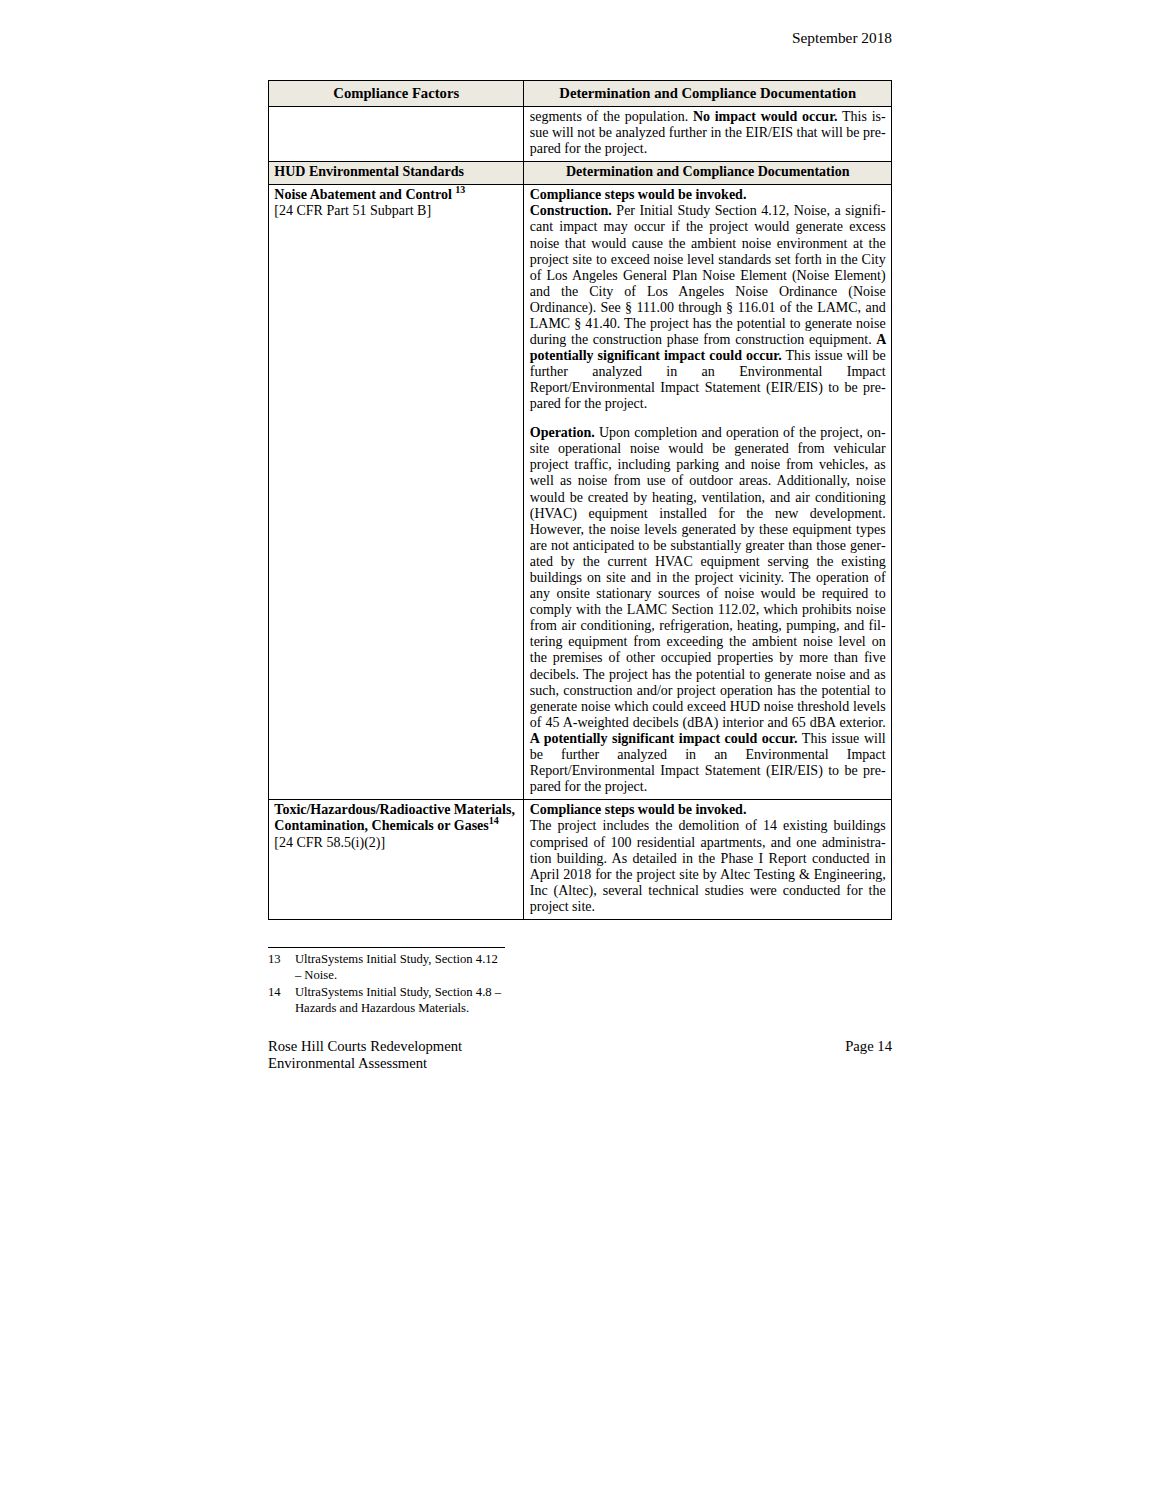September 2018
| Compliance Factors | Determination and Compliance Documentation |
| --- | --- |
| | segments of the population. No impact would occur. This issue will not be analyzed further in the EIR/EIS that will be prepared for the project. |
| HUD Environmental Standards | Determination and Compliance Documentation |
| Noise Abatement and Control 13 [24 CFR Part 51 Subpart B] | Compliance steps would be invoked. Construction. Per Initial Study Section 4.12, Noise, a significant impact may occur if the project would generate excess noise that would cause the ambient noise environment at the project site to exceed noise level standards set forth in the City of Los Angeles General Plan Noise Element (Noise Element) and the City of Los Angeles Noise Ordinance (Noise Ordinance). See § 111.00 through § 116.01 of the LAMC, and LAMC § 41.40. The project has the potential to generate noise during the construction phase from construction equipment. A potentially significant impact could occur. This issue will be further analyzed in an Environmental Impact Report/Environmental Impact Statement (EIR/EIS) to be prepared for the project. Operation. Upon completion and operation of the project, onsite operational noise would be generated from vehicular project traffic, including parking and noise from vehicles, as well as noise from use of outdoor areas. Additionally, noise would be created by heating, ventilation, and air conditioning (HVAC) equipment installed for the new development. However, the noise levels generated by these equipment types are not anticipated to be substantially greater than those generated by the current HVAC equipment serving the existing buildings on site and in the project vicinity. The operation of any onsite stationary sources of noise would be required to comply with the LAMC Section 112.02, which prohibits noise from air conditioning, refrigeration, heating, pumping, and filtering equipment from exceeding the ambient noise level on the premises of other occupied properties by more than five decibels. The project has the potential to generate noise and as such, construction and/or project operation has the potential to generate noise which could exceed HUD noise threshold levels of 45 A-weighted decibels (dBA) interior and 65 dBA exterior. A potentially significant impact could occur. This issue will be further analyzed in an Environmental Impact Report/Environmental Impact Statement (EIR/EIS) to be prepared for the project. |
| Toxic/Hazardous/Radioactive Materials, Contamination, Chemicals or Gases 14 [24 CFR 58.5(i)(2)] | Compliance steps would be invoked. The project includes the demolition of 14 existing buildings comprised of 100 residential apartments, and one administration building. As detailed in the Phase I Report conducted in April 2018 for the project site by Altec Testing & Engineering, Inc (Altec), several technical studies were conducted for the project site. |
13 UltraSystems Initial Study, Section 4.12 – Noise.
14 UltraSystems Initial Study, Section 4.8 – Hazards and Hazardous Materials.
Rose Hill Courts Redevelopment
Environmental Assessment
Page 14